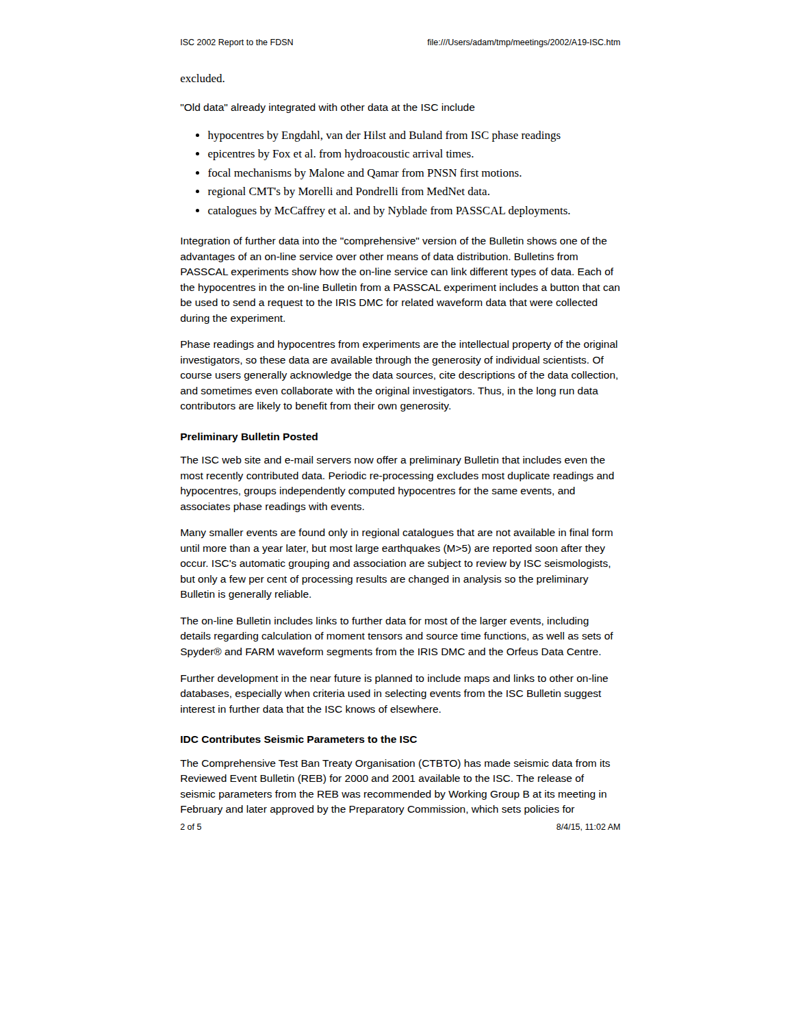ISC 2002 Report to the FDSN file:///Users/adam/tmp/meetings/2002/A19-ISC.htm
excluded.
"Old data" already integrated with other data at the ISC include
hypocentres by Engdahl, van der Hilst and Buland from ISC phase readings
epicentres by Fox et al. from hydroacoustic arrival times.
focal mechanisms by Malone and Qamar from PNSN first motions.
regional CMT's by Morelli and Pondrelli from MedNet data.
catalogues by McCaffrey et al. and by Nyblade from PASSCAL deployments.
Integration of further data into the "comprehensive" version of the Bulletin shows one of the advantages of an on-line service over other means of data distribution. Bulletins from PASSCAL experiments show how the on-line service can link different types of data. Each of the hypocentres in the on-line Bulletin from a PASSCAL experiment includes a button that can be used to send a request to the IRIS DMC for related waveform data that were collected during the experiment.
Phase readings and hypocentres from experiments are the intellectual property of the original investigators, so these data are available through the generosity of individual scientists. Of course users generally acknowledge the data sources, cite descriptions of the data collection, and sometimes even collaborate with the original investigators. Thus, in the long run data contributors are likely to benefit from their own generosity.
Preliminary Bulletin Posted
The ISC web site and e-mail servers now offer a preliminary Bulletin that includes even the most recently contributed data. Periodic re-processing excludes most duplicate readings and hypocentres, groups independently computed hypocentres for the same events, and associates phase readings with events.
Many smaller events are found only in regional catalogues that are not available in final form until more than a year later, but most large earthquakes (M>5) are reported soon after they occur. ISC's automatic grouping and association are subject to review by ISC seismologists, but only a few per cent of processing results are changed in analysis so the preliminary Bulletin is generally reliable.
The on-line Bulletin includes links to further data for most of the larger events, including details regarding calculation of moment tensors and source time functions, as well as sets of Spyder® and FARM waveform segments from the IRIS DMC and the Orfeus Data Centre.
Further development in the near future is planned to include maps and links to other on-line databases, especially when criteria used in selecting events from the ISC Bulletin suggest interest in further data that the ISC knows of elsewhere.
IDC Contributes Seismic Parameters to the ISC
The Comprehensive Test Ban Treaty Organisation (CTBTO) has made seismic data from its Reviewed Event Bulletin (REB) for 2000 and 2001 available to the ISC. The release of seismic parameters from the REB was recommended by Working Group B at its meeting in February and later approved by the Preparatory Commission, which sets policies for
2 of 5 8/4/15, 11:02 AM